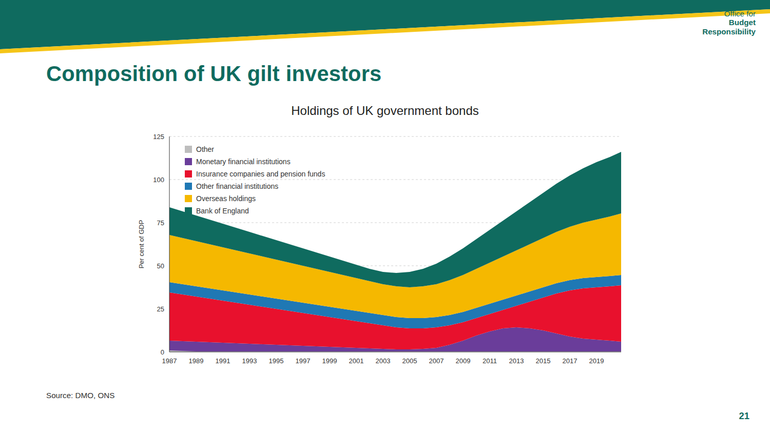Office for
Budget
Responsibility
Composition of UK gilt investors
Holdings of UK government bonds
0 25 50 75 100 125 Per cent of GDP Stacked areas (bottom to top): Other (grey), Monetary financial institutions (purple), Insurance companies and pension funds (red), Other financial institutions (blue), Overseas holdings (yellow), Bank of England (teal) 1987 1989 1991 1993 1995 1997 1999 2001 2003 2005 2007 2009 2011 2013 2015 2017 2019 Other Monetary financial institutions Insurance companies and pension funds Other financial institutions Overseas holdings Bank of England
Source: DMO, ONS
21